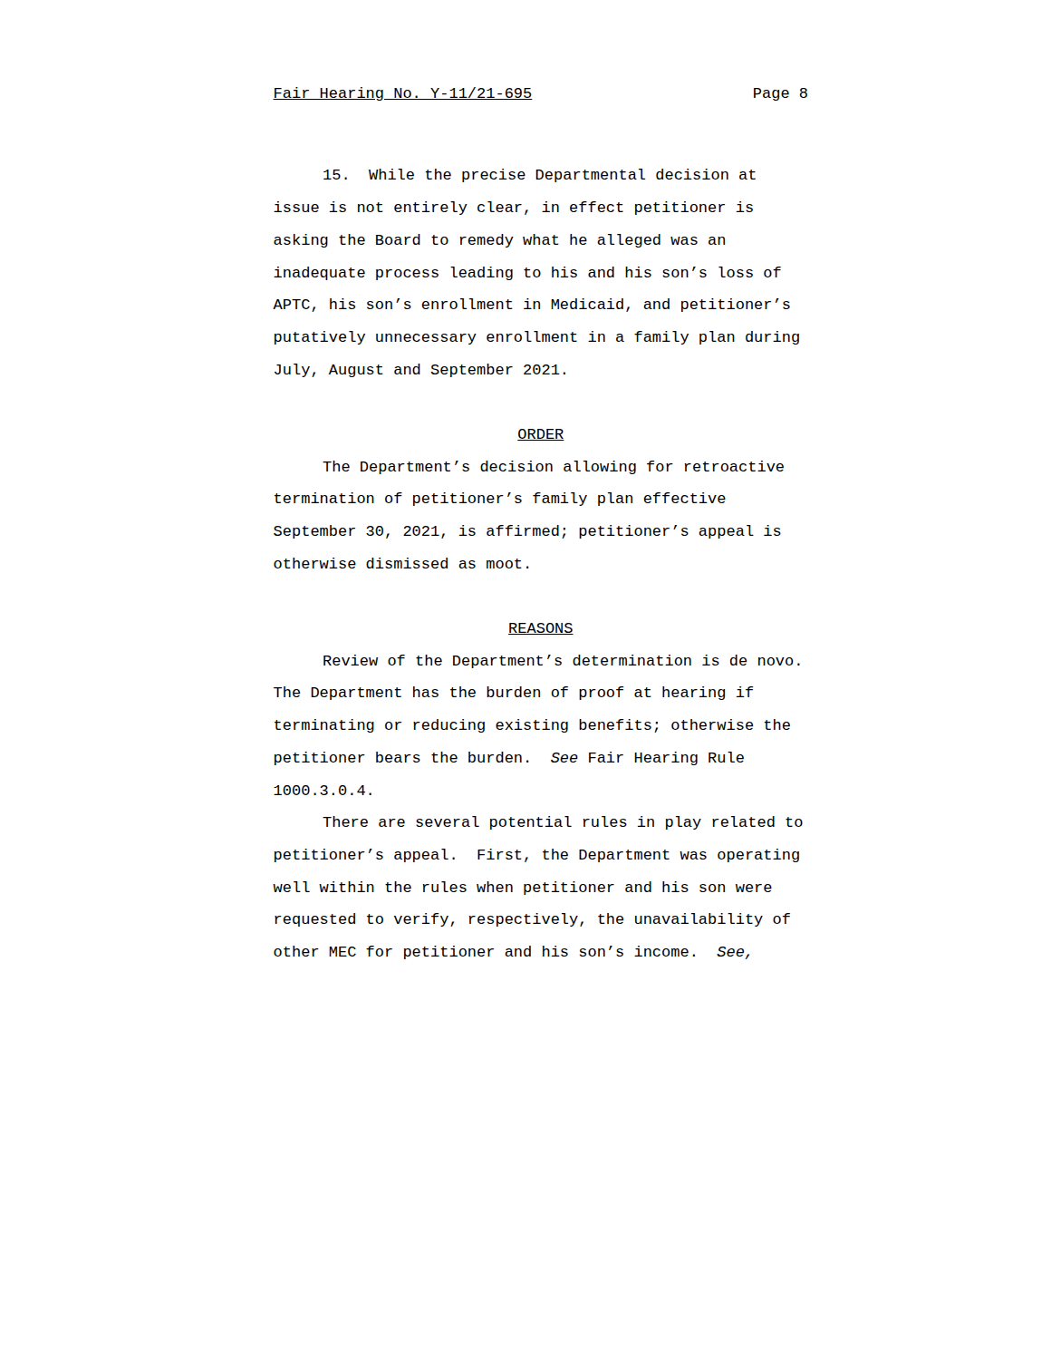Fair Hearing No. Y-11/21-695
Page 8
15. While the precise Departmental decision at issue is not entirely clear, in effect petitioner is asking the Board to remedy what he alleged was an inadequate process leading to his and his son’s loss of APTC, his son’s enrollment in Medicaid, and petitioner’s putatively unnecessary enrollment in a family plan during July, August and September 2021.
ORDER
The Department’s decision allowing for retroactive termination of petitioner’s family plan effective September 30, 2021, is affirmed; petitioner’s appeal is otherwise dismissed as moot.
REASONS
Review of the Department’s determination is de novo. The Department has the burden of proof at hearing if terminating or reducing existing benefits; otherwise the petitioner bears the burden. See Fair Hearing Rule 1000.3.0.4.
There are several potential rules in play related to petitioner’s appeal. First, the Department was operating well within the rules when petitioner and his son were requested to verify, respectively, the unavailability of other MEC for petitioner and his son’s income. See,